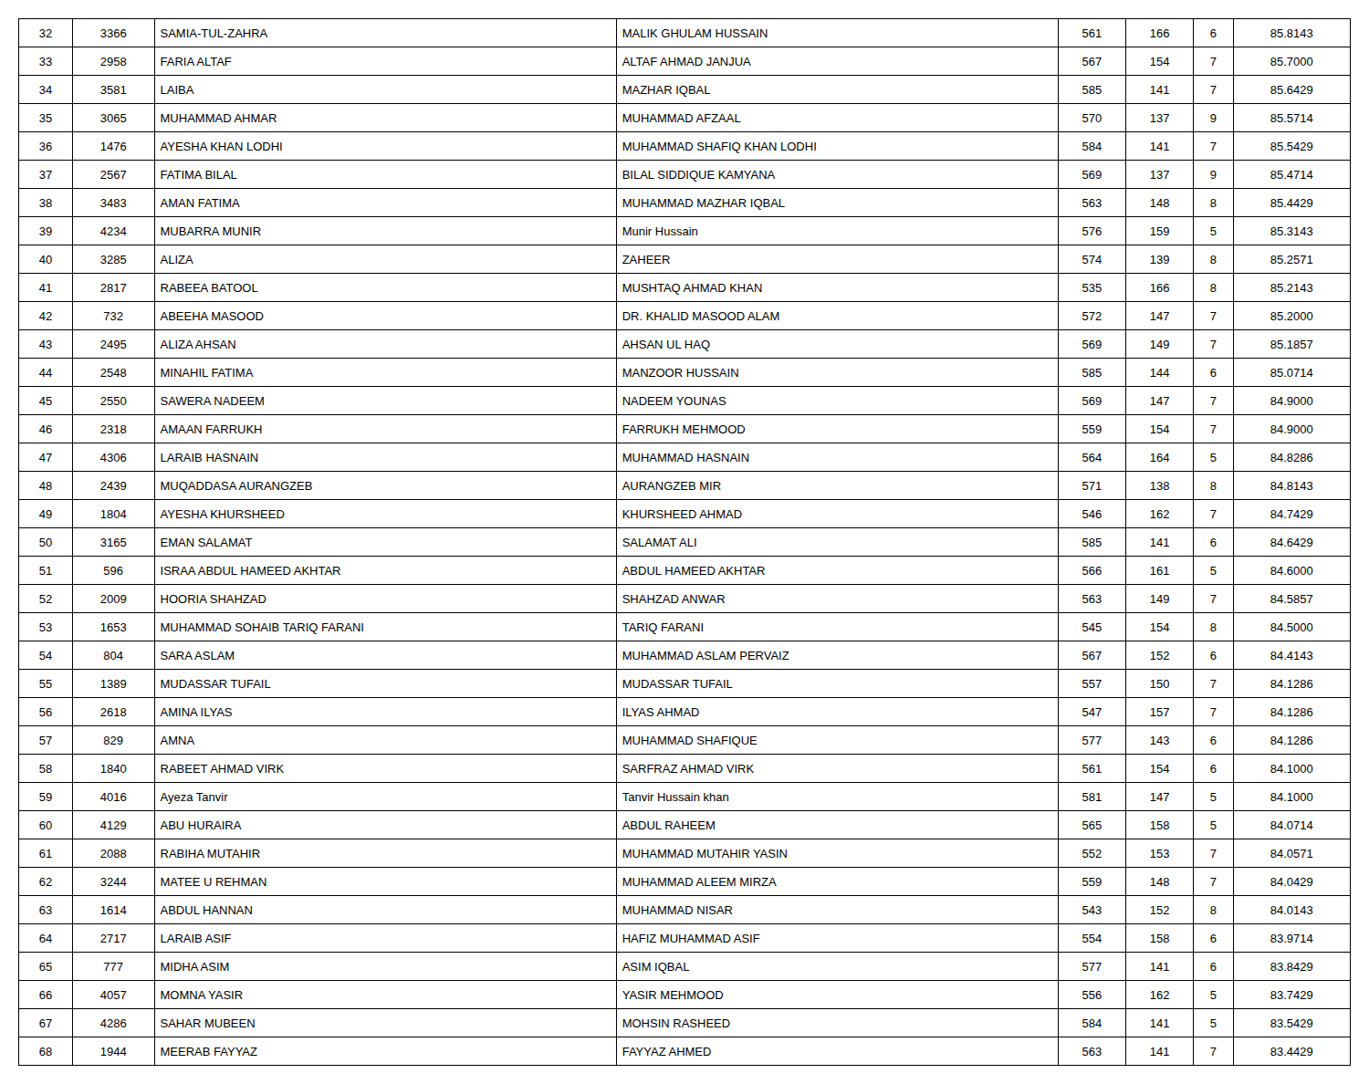| 32 | 3366 | SAMIA-TUL-ZAHRA | MALIK GHULAM HUSSAIN | 561 | 166 | 6 | 85.8143 |
| 33 | 2958 | FARIA ALTAF | ALTAF AHMAD JANJUA | 567 | 154 | 7 | 85.7000 |
| 34 | 3581 | LAIBA | MAZHAR IQBAL | 585 | 141 | 7 | 85.6429 |
| 35 | 3065 | MUHAMMAD AHMAR | MUHAMMAD AFZAAL | 570 | 137 | 9 | 85.5714 |
| 36 | 1476 | AYESHA KHAN LODHI | MUHAMMAD SHAFIQ KHAN LODHI | 584 | 141 | 7 | 85.5429 |
| 37 | 2567 | FATIMA BILAL | BILAL SIDDIQUE KAMYANA | 569 | 137 | 9 | 85.4714 |
| 38 | 3483 | AMAN FATIMA | MUHAMMAD MAZHAR IQBAL | 563 | 148 | 8 | 85.4429 |
| 39 | 4234 | MUBARRA MUNIR | Munir Hussain | 576 | 159 | 5 | 85.3143 |
| 40 | 3285 | ALIZA | ZAHEER | 574 | 139 | 8 | 85.2571 |
| 41 | 2817 | RABEEA BATOOL | MUSHTAQ AHMAD KHAN | 535 | 166 | 8 | 85.2143 |
| 42 | 732 | ABEEHA MASOOD | DR. KHALID MASOOD ALAM | 572 | 147 | 7 | 85.2000 |
| 43 | 2495 | ALIZA AHSAN | AHSAN UL HAQ | 569 | 149 | 7 | 85.1857 |
| 44 | 2548 | MINAHIL FATIMA | MANZOOR HUSSAIN | 585 | 144 | 6 | 85.0714 |
| 45 | 2550 | SAWERA NADEEM | NADEEM YOUNAS | 569 | 147 | 7 | 84.9000 |
| 46 | 2318 | AMAAN FARRUKH | FARRUKH MEHMOOD | 559 | 154 | 7 | 84.9000 |
| 47 | 4306 | LARAIB HASNAIN | MUHAMMAD HASNAIN | 564 | 164 | 5 | 84.8286 |
| 48 | 2439 | MUQADDASA AURANGZEB | AURANGZEB MIR | 571 | 138 | 8 | 84.8143 |
| 49 | 1804 | AYESHA KHURSHEED | KHURSHEED AHMAD | 546 | 162 | 7 | 84.7429 |
| 50 | 3165 | EMAN SALAMAT | SALAMAT ALI | 585 | 141 | 6 | 84.6429 |
| 51 | 596 | ISRAA ABDUL HAMEED AKHTAR | ABDUL HAMEED AKHTAR | 566 | 161 | 5 | 84.6000 |
| 52 | 2009 | HOORIA SHAHZAD | SHAHZAD ANWAR | 563 | 149 | 7 | 84.5857 |
| 53 | 1653 | MUHAMMAD SOHAIB TARIQ FARANI | TARIQ FARANI | 545 | 154 | 8 | 84.5000 |
| 54 | 804 | SARA ASLAM | MUHAMMAD ASLAM PERVAIZ | 567 | 152 | 6 | 84.4143 |
| 55 | 1389 | MUDASSAR TUFAIL | MUDASSAR TUFAIL | 557 | 150 | 7 | 84.1286 |
| 56 | 2618 | AMINA ILYAS | ILYAS AHMAD | 547 | 157 | 7 | 84.1286 |
| 57 | 829 | AMNA | MUHAMMAD SHAFIQUE | 577 | 143 | 6 | 84.1286 |
| 58 | 1840 | RABEET AHMAD VIRK | SARFRAZ AHMAD VIRK | 561 | 154 | 6 | 84.1000 |
| 59 | 4016 | Ayeza Tanvir | Tanvir Hussain khan | 581 | 147 | 5 | 84.1000 |
| 60 | 4129 | ABU HURAIRA | ABDUL RAHEEM | 565 | 158 | 5 | 84.0714 |
| 61 | 2088 | RABIHA MUTAHIR | MUHAMMAD MUTAHIR YASIN | 552 | 153 | 7 | 84.0571 |
| 62 | 3244 | MATEE U REHMAN | MUHAMMAD ALEEM MIRZA | 559 | 148 | 7 | 84.0429 |
| 63 | 1614 | ABDUL HANNAN | MUHAMMAD NISAR | 543 | 152 | 8 | 84.0143 |
| 64 | 2717 | LARAIB ASIF | HAFIZ MUHAMMAD ASIF | 554 | 158 | 6 | 83.9714 |
| 65 | 777 | MIDHA ASIM | ASIM IQBAL | 577 | 141 | 6 | 83.8429 |
| 66 | 4057 | MOMNA YASIR | YASIR MEHMOOD | 556 | 162 | 5 | 83.7429 |
| 67 | 4286 | SAHAR MUBEEN | MOHSIN RASHEED | 584 | 141 | 5 | 83.5429 |
| 68 | 1944 | MEERAB FAYYAZ | FAYYAZ AHMED | 563 | 141 | 7 | 83.4429 |